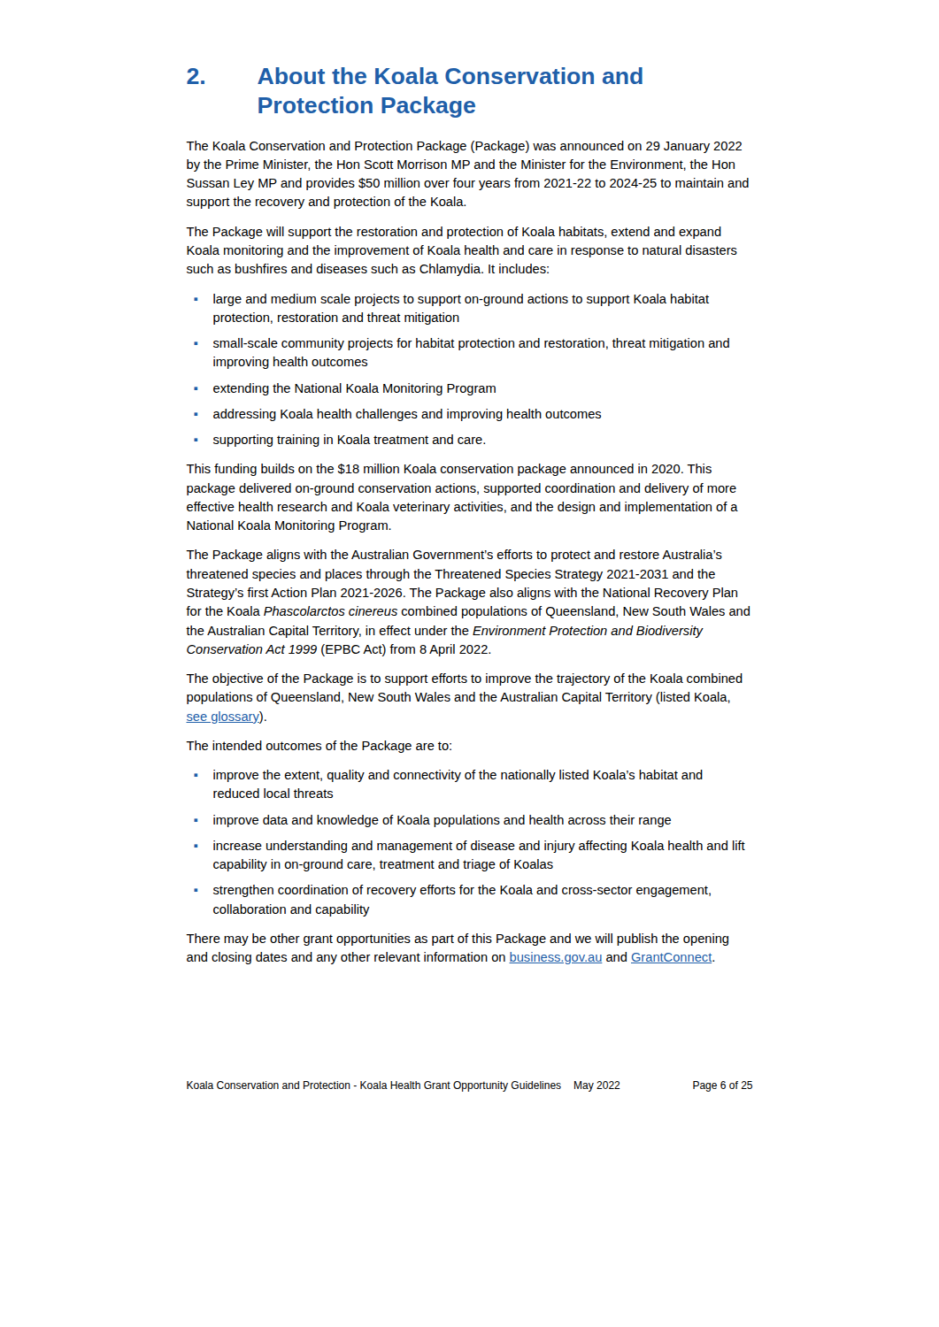2. About the Koala Conservation and Protection Package
The Koala Conservation and Protection Package (Package) was announced on 29 January 2022 by the Prime Minister, the Hon Scott Morrison MP and the Minister for the Environment, the Hon Sussan Ley MP and provides $50 million over four years from 2021-22 to 2024-25 to maintain and support the recovery and protection of the Koala.
The Package will support the restoration and protection of Koala habitats, extend and expand Koala monitoring and the improvement of Koala health and care in response to natural disasters such as bushfires and diseases such as Chlamydia. It includes:
large and medium scale projects to support on-ground actions to support Koala habitat protection, restoration and threat mitigation
small-scale community projects for habitat protection and restoration, threat mitigation and improving health outcomes
extending the National Koala Monitoring Program
addressing Koala health challenges and improving health outcomes
supporting training in Koala treatment and care.
This funding builds on the $18 million Koala conservation package announced in 2020. This package delivered on-ground conservation actions, supported coordination and delivery of more effective health research and Koala veterinary activities, and the design and implementation of a National Koala Monitoring Program.
The Package aligns with the Australian Government’s efforts to protect and restore Australia’s threatened species and places through the Threatened Species Strategy 2021-2031 and the Strategy’s first Action Plan 2021-2026. The Package also aligns with the National Recovery Plan for the Koala Phascolarctos cinereus combined populations of Queensland, New South Wales and the Australian Capital Territory, in effect under the Environment Protection and Biodiversity Conservation Act 1999 (EPBC Act) from 8 April 2022.
The objective of the Package is to support efforts to improve the trajectory of the Koala combined populations of Queensland, New South Wales and the Australian Capital Territory (listed Koala, see glossary).
The intended outcomes of the Package are to:
improve the extent, quality and connectivity of the nationally listed Koala’s habitat and reduced local threats
improve data and knowledge of Koala populations and health across their range
increase understanding and management of disease and injury affecting Koala health and lift capability in on-ground care, treatment and triage of Koalas
strengthen coordination of recovery efforts for the Koala and cross-sector engagement, collaboration and capability
There may be other grant opportunities as part of this Package and we will publish the opening and closing dates and any other relevant information on business.gov.au and GrantConnect.
Koala Conservation and Protection - Koala Health Grant Opportunity Guidelines May 2022 Page 6 of 25